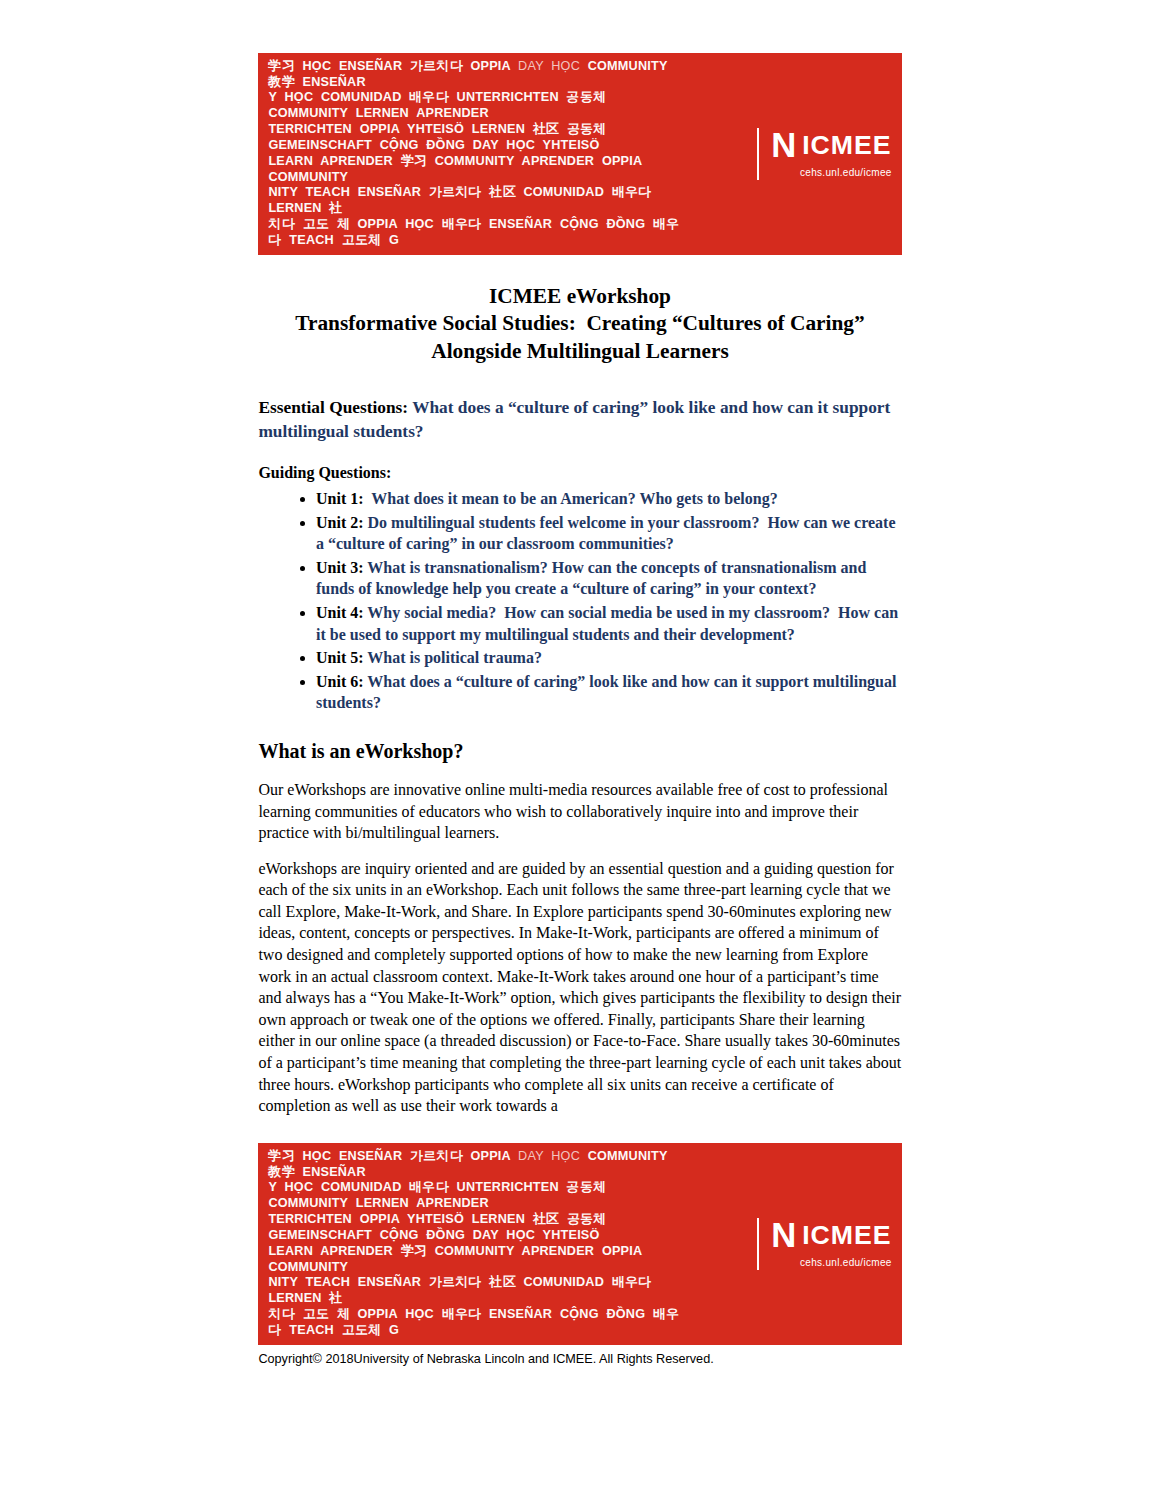学习 HỌC ENSEÑAR 가르치다 OPPIA DAY HỌC COMMUNITY 教学 ENSEÑAR
Y HỌC COMUNIDAD 배우다 UNTERRICHTEN 공동체 COMMUNITY LERNEN APRENDER
TERRICHTEN OPPIA YHTEISÖ LERNEN 社区 공동체 GEMEINSCHAFT CỘNG ĐỒNG DAY HỌC YHTEISÖ
LEARN APRENDER 学习 COMMUNITY APRENDER OPPIA COMMUNITY
NITY TEACH ENSEÑAR 가르치다 社区 COMUNIDAD 배우다 LERNEN 社
치다 고도 체 OPPIA HỌC 배우다 ENSEÑAR CỘNG ĐỒNG 배우다 TEACH 고도체 G
NICMEE cehs.unl.edu/icmee
ICMEE eWorkshop Transformative Social Studies: Creating “Cultures of Caring” Alongside Multilingual Learners
Essential Questions: What does a “culture of caring” look like and how can it support multilingual students?
Guiding Questions:
Unit 1: What does it mean to be an American? Who gets to belong?
Unit 2: Do multilingual students feel welcome in your classroom? How can we create a “culture of caring” in our classroom communities?
Unit 3: What is transnationalism? How can the concepts of transnationalism and funds of knowledge help you create a “culture of caring” in your context?
Unit 4: Why social media? How can social media be used in my classroom? How can it be used to support my multilingual students and their development?
Unit 5: What is political trauma?
Unit 6: What does a “culture of caring” look like and how can it support multilingual students?
What is an eWorkshop?
Our eWorkshops are innovative online multi-media resources available free of cost to professional learning communities of educators who wish to collaboratively inquire into and improve their practice with bi/multilingual learners.
eWorkshops are inquiry oriented and are guided by an essential question and a guiding question for each of the six units in an eWorkshop. Each unit follows the same three-part learning cycle that we call Explore, Make-It-Work, and Share. In Explore participants spend 30-60minutes exploring new ideas, content, concepts or perspectives. In Make-It-Work, participants are offered a minimum of two designed and completely supported options of how to make the new learning from Explore work in an actual classroom context. Make-It-Work takes around one hour of a participant’s time and always has a “You Make-It-Work” option, which gives participants the flexibility to design their own approach or tweak one of the options we offered. Finally, participants Share their learning either in our online space (a threaded discussion) or Face-to-Face. Share usually takes 30-60minutes of a participant’s time meaning that completing the three-part learning cycle of each unit takes about three hours. eWorkshop participants who complete all six units can receive a certificate of completion as well as use their work towards a
学习 HỌC ENSEÑAR 가르치다 OPPIA DAY HỌC COMMUNITY 教学 ENSEÑAR
Y HỌC COMUNIDAD 배우다 UNTERRICHTEN 공동체 COMMUNITY LERNEN APRENDER
TERRICHTEN OPPIA YHTEISÖ LERNEN 社区 공동체 GEMEINSCHAFT CỘNG ĐỒNG DAY HỌC YHTEISÖ
LEARN APRENDER 学习 COMMUNITY APRENDER OPPIA COMMUNITY
NITY TEACH ENSEÑAR 가르치다 社区 COMUNIDAD 배우다 LERNEN 社
치다 고도 체 OPPIA HỌC 배우다 ENSEÑAR CỘNG ĐỒNG 배우다 TEACH 고도체 G
NICMEE cehs.unl.edu/icmee
Copyright© 2018University of Nebraska Lincoln and ICMEE. All Rights Reserved.